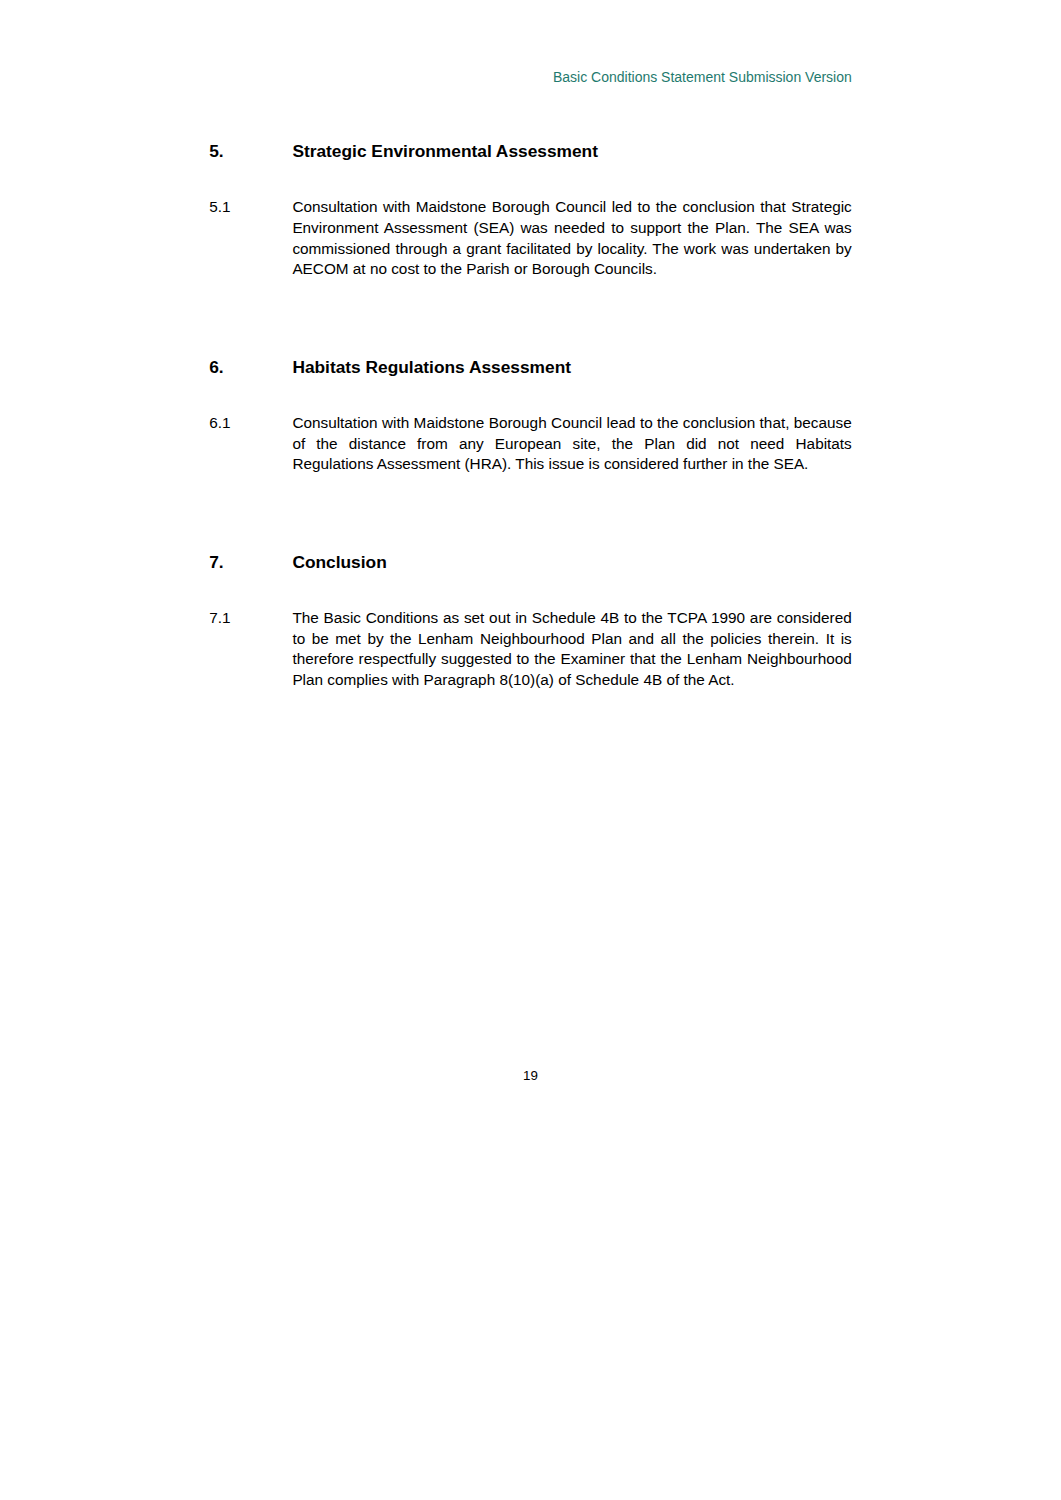Basic Conditions Statement Submission Version
5. Strategic Environmental Assessment
5.1 Consultation with Maidstone Borough Council led to the conclusion that Strategic Environment Assessment (SEA) was needed to support the Plan. The SEA was commissioned through a grant facilitated by locality. The work was undertaken by AECOM at no cost to the Parish or Borough Councils.
6. Habitats Regulations Assessment
6.1 Consultation with Maidstone Borough Council lead to the conclusion that, because of the distance from any European site, the Plan did not need Habitats Regulations Assessment (HRA). This issue is considered further in the SEA.
7. Conclusion
7.1 The Basic Conditions as set out in Schedule 4B to the TCPA 1990 are considered to be met by the Lenham Neighbourhood Plan and all the policies therein. It is therefore respectfully suggested to the Examiner that the Lenham Neighbourhood Plan complies with Paragraph 8(10)(a) of Schedule 4B of the Act.
19